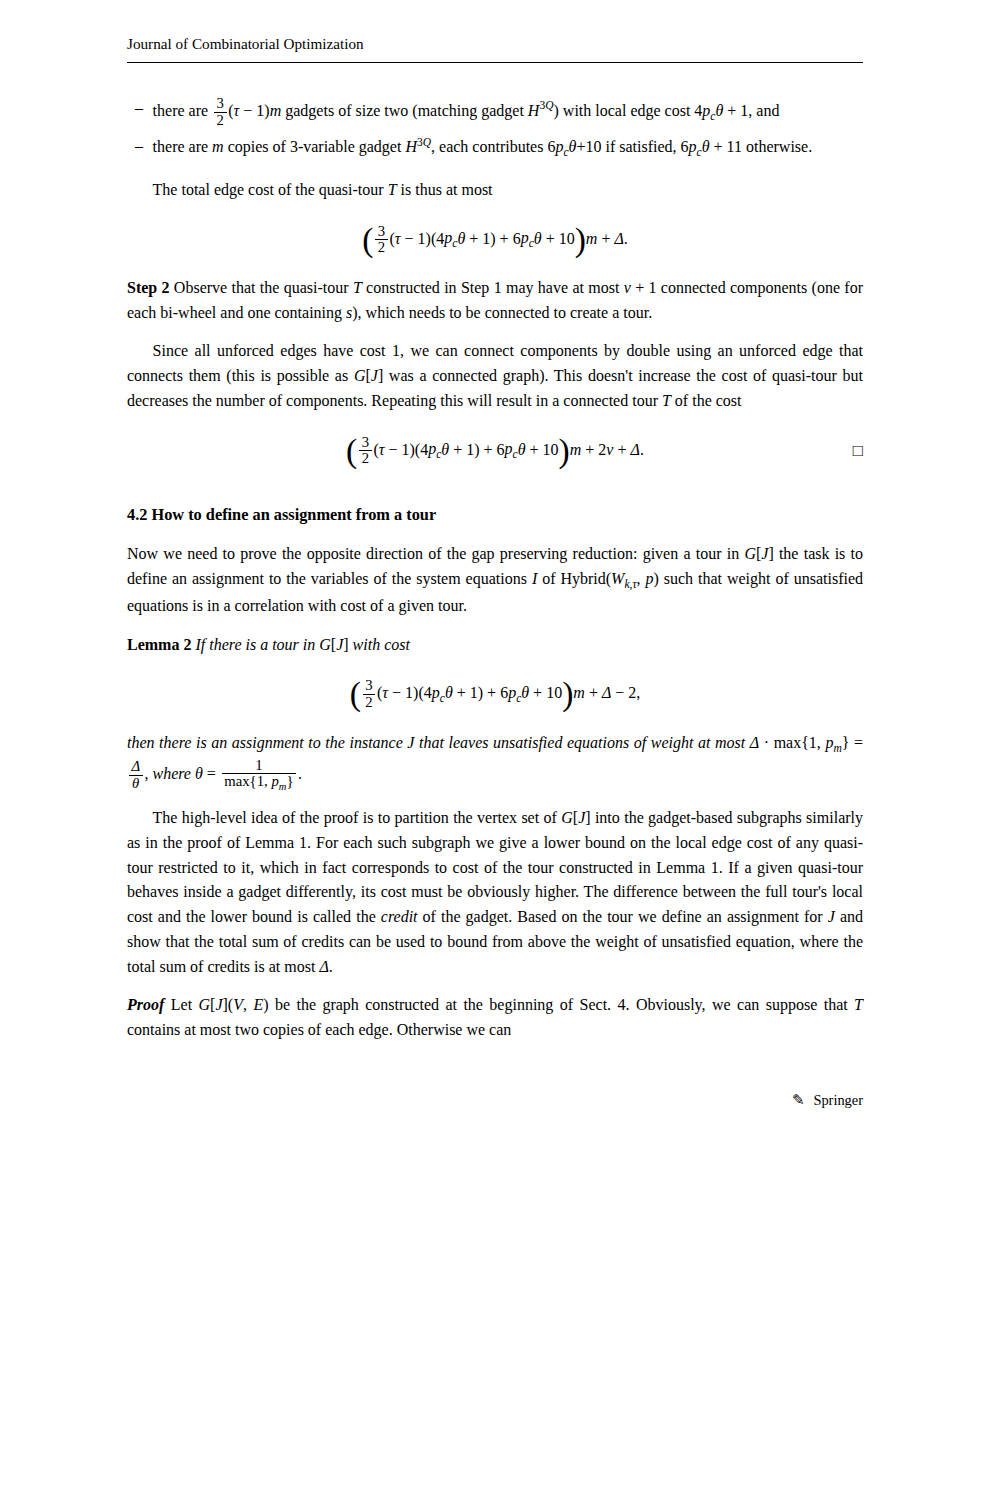Journal of Combinatorial Optimization
there are 32(τ − 1)m gadgets of size two (matching gadget H3Q) with local edge cost 4pc θ + 1, and
there are m copies of 3-variable gadget H3Q, each contributes 6pc θ+10 if satisfied, 6pc θ + 11 otherwise.
The total edge cost of the quasi-tour T is thus at most
(32(τ − 1)(4pc θ + 1) + 6pc θ + 10) m + Δ.
Step 2 Observe that the quasi-tour T constructed in Step 1 may have at most ν + 1 connected components (one for each bi-wheel and one containing s), which needs to be connected to create a tour.
Since all unforced edges have cost 1, we can connect components by double using an unforced edge that connects them (this is possible as G[J] was a connected graph). This doesn't increase the cost of quasi-tour but decreases the number of components. Repeating this will result in a connected tour T of the cost
(32(τ − 1)(4pc θ + 1) + 6pc θ + 10) m + 2ν + Δ. □
4.2 How to define an assignment from a tour
Now we need to prove the opposite direction of the gap preserving reduction: given a tour in G[J] the task is to define an assignment to the variables of the system equations I of Hybrid(Wk,τ, p) such that weight of unsatisfied equations is in a correlation with cost of a given tour.
Lemma 2 If there is a tour in G[J] with cost
(32(τ − 1)(4pc θ + 1) + 6pc θ + 10) m + Δ − 2,
then there is an assignment to the instance J that leaves unsatisfied equations of weight at most Δ · max{1, pm} = Δθ, where θ = 1 max{1, pm}.
The high-level idea of the proof is to partition the vertex set of G[J] into the gadget-based subgraphs similarly as in the proof of Lemma 1. For each such subgraph we give a lower bound on the local edge cost of any quasi-tour restricted to it, which in fact corresponds to cost of the tour constructed in Lemma 1. If a given quasi-tour behaves inside a gadget differently, its cost must be obviously higher. The difference between the full tour's local cost and the lower bound is called the credit of the gadget. Based on the tour we define an assignment for J and show that the total sum of credits can be used to bound from above the weight of unsatisfied equation, where the total sum of credits is at most Δ.
Proof Let G[J](V, E) be the graph constructed at the beginning of Sect. 4. Obviously, we can suppose that T contains at most two copies of each edge. Otherwise we can
✎ Springer